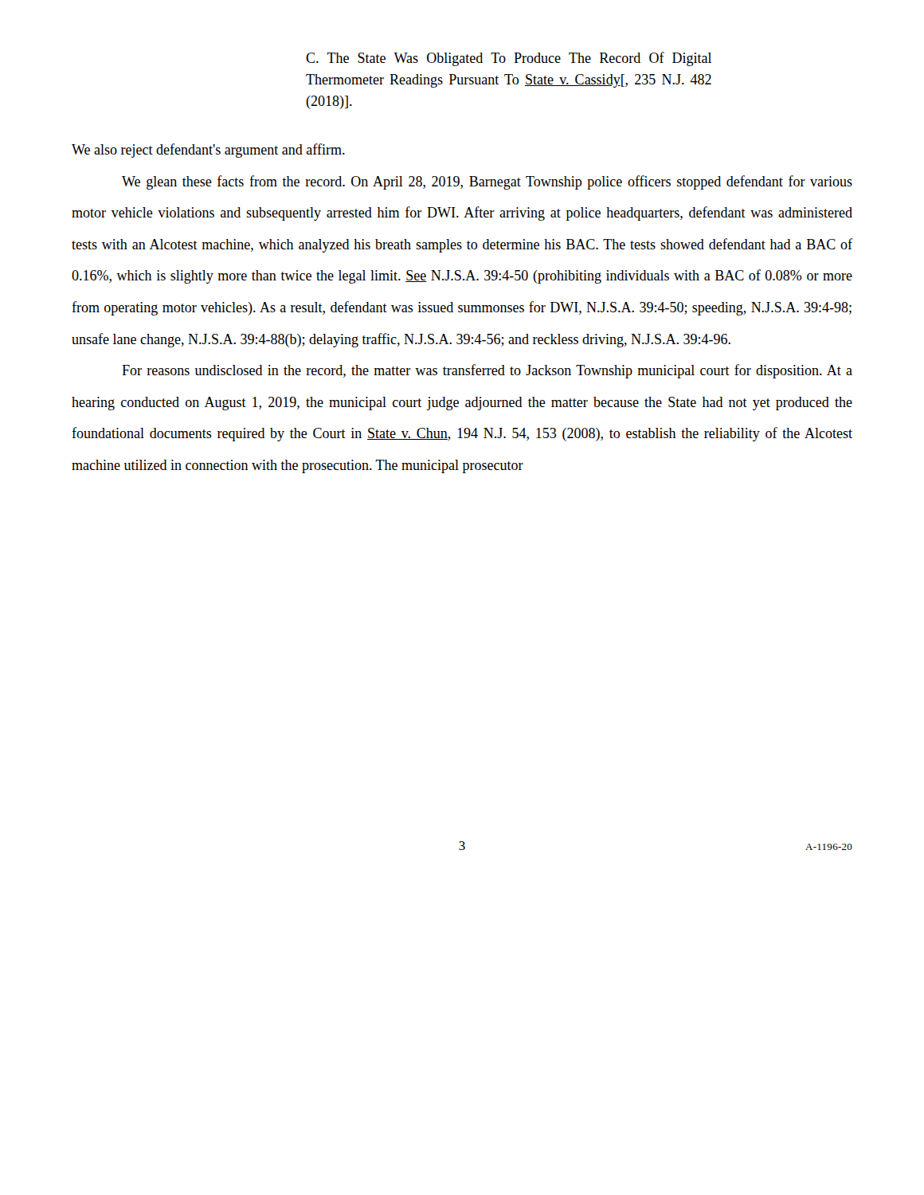C. The State Was Obligated To Produce The Record Of Digital Thermometer Readings Pursuant To State v. Cassidy[, 235 N.J. 482 (2018)].
We also reject defendant's argument and affirm.
We glean these facts from the record. On April 28, 2019, Barnegat Township police officers stopped defendant for various motor vehicle violations and subsequently arrested him for DWI. After arriving at police headquarters, defendant was administered tests with an Alcotest machine, which analyzed his breath samples to determine his BAC. The tests showed defendant had a BAC of 0.16%, which is slightly more than twice the legal limit. See N.J.S.A. 39:4-50 (prohibiting individuals with a BAC of 0.08% or more from operating motor vehicles). As a result, defendant was issued summonses for DWI, N.J.S.A. 39:4-50; speeding, N.J.S.A. 39:4-98; unsafe lane change, N.J.S.A. 39:4-88(b); delaying traffic, N.J.S.A. 39:4-56; and reckless driving, N.J.S.A. 39:4-96.
For reasons undisclosed in the record, the matter was transferred to Jackson Township municipal court for disposition. At a hearing conducted on August 1, 2019, the municipal court judge adjourned the matter because the State had not yet produced the foundational documents required by the Court in State v. Chun, 194 N.J. 54, 153 (2008), to establish the reliability of the Alcotest machine utilized in connection with the prosecution. The municipal prosecutor
3
A-1196-20